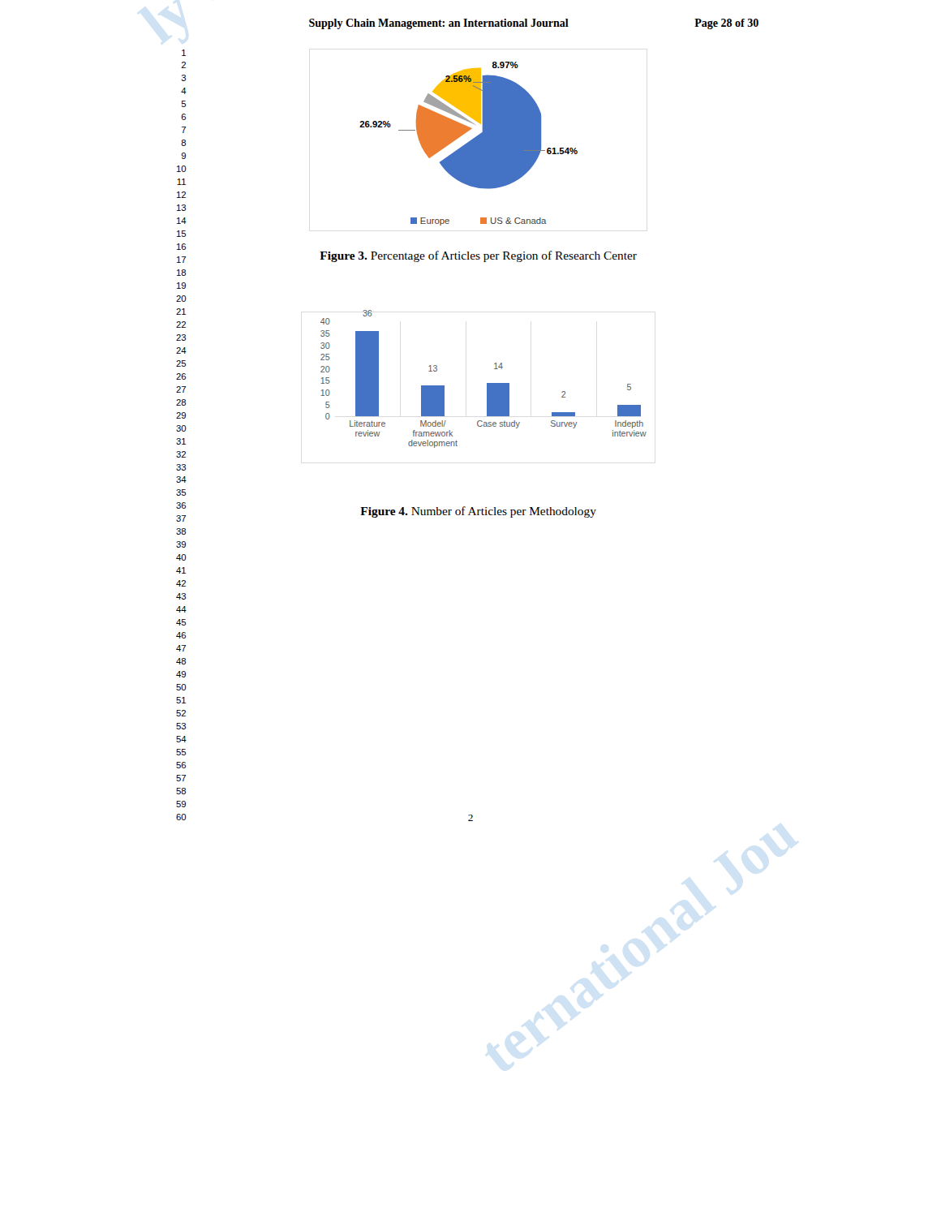ly Chan
ternational Jou
Supply Chain Management: an International Journal
Page 28 of 30
1
2
3
4
5
6
7
8
9
10
11
12
13
14
15
16
17
18
19
20
21
22
23
24
25
26
27
28
29
30
31
32
33
34
35
36
37
38
39
40
41
42
43
44
45
46
47
48
49
50
51
52
53
54
55
56
57
58
59
60
8.97%
2.56%
26.92%
61.54%
Europe US & Canada
Figure 3. Percentage of Articles per Region of Research Center
40
35
30
25
20
15
10
5
0
bars: scale 40 -> 1.22in => 0.0305in per unit
36
13
14
2
5
Literature
review
Model/
framework
development
Case study
Survey
Indepth
interview
Figure 4. Number of Articles per Methodology
2